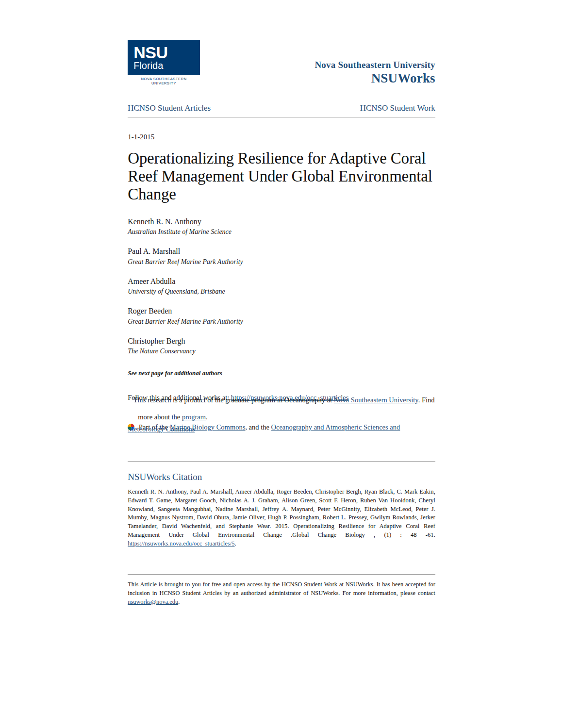NSU
Florida
Nova Southeastern
University
Nova Southeastern University
NSUWorks
HCNSO Student Articles
HCNSO Student Work
1-1-2015
Operationalizing Resilience for Adaptive Coral
Reef Management Under Global Environmental
Change
Kenneth R. N. Anthony
Australian Institute of Marine Science
Paul A. Marshall
Great Barrier Reef Marine Park Authority
Ameer Abdulla
University of Queensland, Brisbane
Roger Beeden
Great Barrier Reef Marine Park Authority
Christopher Bergh
The Nature Conservancy
See next page for additional authors
Follow this and additional works at: https://nsuworks.nova.edu/occ_stuarticles
This research is a product of the graduate program in Oceanography at Nova Southeastern University. Find
more about the program.
Part of the Marine Biology Commons, and the Oceanography and Atmospheric Sciences and
Meteorology Commons
NSUWorks Citation
Kenneth R. N. Anthony, Paul A. Marshall, Ameer Abdulla, Roger Beeden, Christopher Bergh, Ryan Black, C. Mark Eakin, Edward T. Game, Margaret Gooch, Nicholas A. J. Graham, Alison Green, Scott F. Heron, Ruben Van Hooidonk, Cheryl Knowland, Sangeeta Mangubhai, Nadine Marshall, Jeffrey A. Maynard, Peter McGinnity, Elizabeth McLeod, Peter J. Mumby, Magnus Nystrom, David Obura, Jamie Oliver, Hugh P. Possingham, Robert L. Pressey, Gwilym Rowlands, Jerker Tamelander, David Wachenfeld, and Stephanie Wear. 2015. Operationalizing Resilience for Adaptive Coral Reef Management Under Global Environmental Change .Global Change Biology , (1) : 48 -61. https://nsuworks.nova.edu/occ_stuarticles/5.
This Article is brought to you for free and open access by the HCNSO Student Work at NSUWorks. It has been accepted for inclusion in HCNSO Student Articles by an authorized administrator of NSUWorks. For more information, please contact nsuworks@nova.edu.